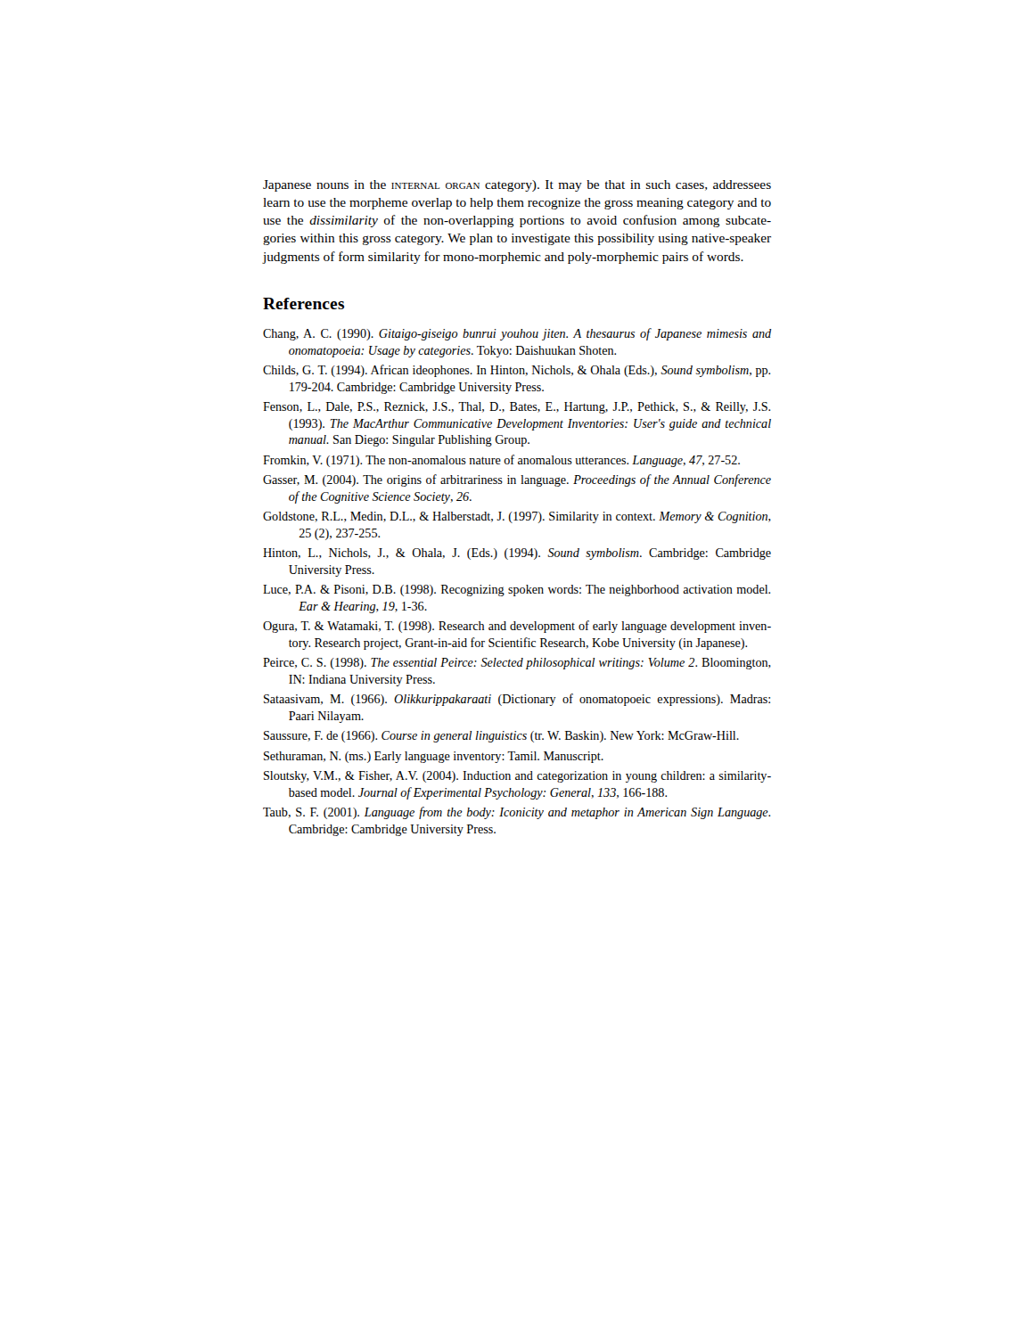Japanese nouns in the internal organ category). It may be that in such cases, addressees learn to use the morpheme overlap to help them recognize the gross meaning category and to use the dissimilarity of the non-overlapping portions to avoid confusion among subcategories within this gross category. We plan to investigate this possibility using native-speaker judgments of form similarity for mono-morphemic and poly-morphemic pairs of words.
References
Chang, A. C. (1990). Gitaigo-giseigo bunrui youhou jiten. A thesaurus of Japanese mimesis and onomatopoeia: Usage by categories. Tokyo: Daishuukan Shoten.
Childs, G. T. (1994). African ideophones. In Hinton, Nichols, & Ohala (Eds.), Sound symbolism, pp. 179-204. Cambridge: Cambridge University Press.
Fenson, L., Dale, P.S., Reznick, J.S., Thal, D., Bates, E., Hartung, J.P., Pethick, S., & Reilly, J.S. (1993). The MacArthur Communicative Development Inventories: User's guide and technical manual. San Diego: Singular Publishing Group.
Fromkin, V. (1971). The non-anomalous nature of anomalous utterances. Language, 47, 27-52.
Gasser, M. (2004). The origins of arbitrariness in language. Proceedings of the Annual Conference of the Cognitive Science Society, 26.
Goldstone, R.L., Medin, D.L., & Halberstadt, J. (1997). Similarity in context. Memory & Cognition, 25 (2), 237-255.
Hinton, L., Nichols, J., & Ohala, J. (Eds.) (1994). Sound symbolism. Cambridge: Cambridge University Press.
Luce, P.A. & Pisoni, D.B. (1998). Recognizing spoken words: The neighborhood activation model. Ear & Hearing, 19, 1-36.
Ogura, T. & Watamaki, T. (1998). Research and development of early language development inventory. Research project, Grant-in-aid for Scientific Research, Kobe University (in Japanese).
Peirce, C. S. (1998). The essential Peirce: Selected philosophical writings: Volume 2. Bloomington, IN: Indiana University Press.
Sataasivam, M. (1966). Olikkurippakaraati (Dictionary of onomatopoeic expressions). Madras: Paari Nilayam.
Saussure, F. de (1966). Course in general linguistics (tr. W. Baskin). New York: McGraw-Hill.
Sethuraman, N. (ms.) Early language inventory: Tamil. Manuscript.
Sloutsky, V.M., & Fisher, A.V. (2004). Induction and categorization in young children: a similarity-based model. Journal of Experimental Psychology: General, 133, 166-188.
Taub, S. F. (2001). Language from the body: Iconicity and metaphor in American Sign Language. Cambridge: Cambridge University Press.